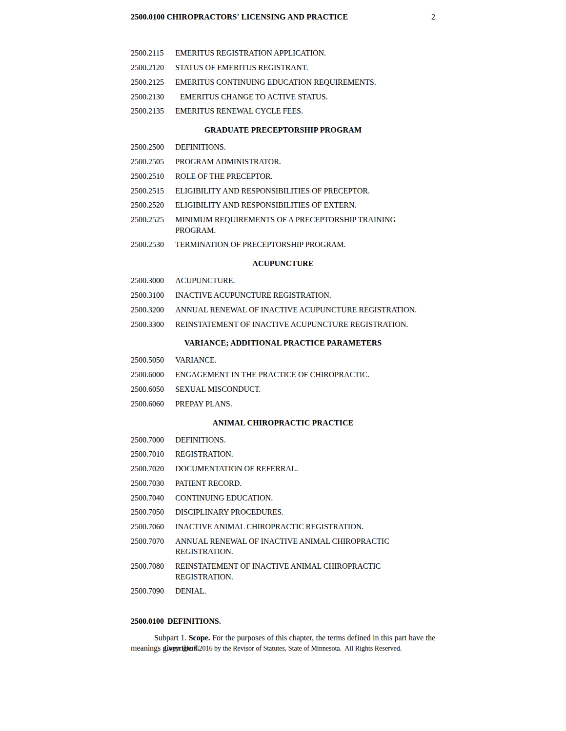2500.0100 CHIROPRACTORS' LICENSING AND PRACTICE 2
2500.2115 EMERITUS REGISTRATION APPLICATION.
2500.2120 STATUS OF EMERITUS REGISTRANT.
2500.2125 EMERITUS CONTINUING EDUCATION REQUIREMENTS.
2500.2130 EMERITUS CHANGE TO ACTIVE STATUS.
2500.2135 EMERITUS RENEWAL CYCLE FEES.
GRADUATE PRECEPTORSHIP PROGRAM
2500.2500 DEFINITIONS.
2500.2505 PROGRAM ADMINISTRATOR.
2500.2510 ROLE OF THE PRECEPTOR.
2500.2515 ELIGIBILITY AND RESPONSIBILITIES OF PRECEPTOR.
2500.2520 ELIGIBILITY AND RESPONSIBILITIES OF EXTERN.
2500.2525 MINIMUM REQUIREMENTS OF A PRECEPTORSHIP TRAINING PROGRAM.
2500.2530 TERMINATION OF PRECEPTORSHIP PROGRAM.
ACUPUNCTURE
2500.3000 ACUPUNCTURE.
2500.3100 INACTIVE ACUPUNCTURE REGISTRATION.
2500.3200 ANNUAL RENEWAL OF INACTIVE ACUPUNCTURE REGISTRATION.
2500.3300 REINSTATEMENT OF INACTIVE ACUPUNCTURE REGISTRATION.
VARIANCE; ADDITIONAL PRACTICE PARAMETERS
2500.5050 VARIANCE.
2500.6000 ENGAGEMENT IN THE PRACTICE OF CHIROPRACTIC.
2500.6050 SEXUAL MISCONDUCT.
2500.6060 PREPAY PLANS.
ANIMAL CHIROPRACTIC PRACTICE
2500.7000 DEFINITIONS.
2500.7010 REGISTRATION.
2500.7020 DOCUMENTATION OF REFERRAL.
2500.7030 PATIENT RECORD.
2500.7040 CONTINUING EDUCATION.
2500.7050 DISCIPLINARY PROCEDURES.
2500.7060 INACTIVE ANIMAL CHIROPRACTIC REGISTRATION.
2500.7070 ANNUAL RENEWAL OF INACTIVE ANIMAL CHIROPRACTIC REGISTRATION.
2500.7080 REINSTATEMENT OF INACTIVE ANIMAL CHIROPRACTIC REGISTRATION.
2500.7090 DENIAL.
2500.0100 DEFINITIONS.
Subpart 1. Scope. For the purposes of this chapter, the terms defined in this part have the meanings given them.
Copyright ©2016 by the Revisor of Statutes, State of Minnesota. All Rights Reserved.